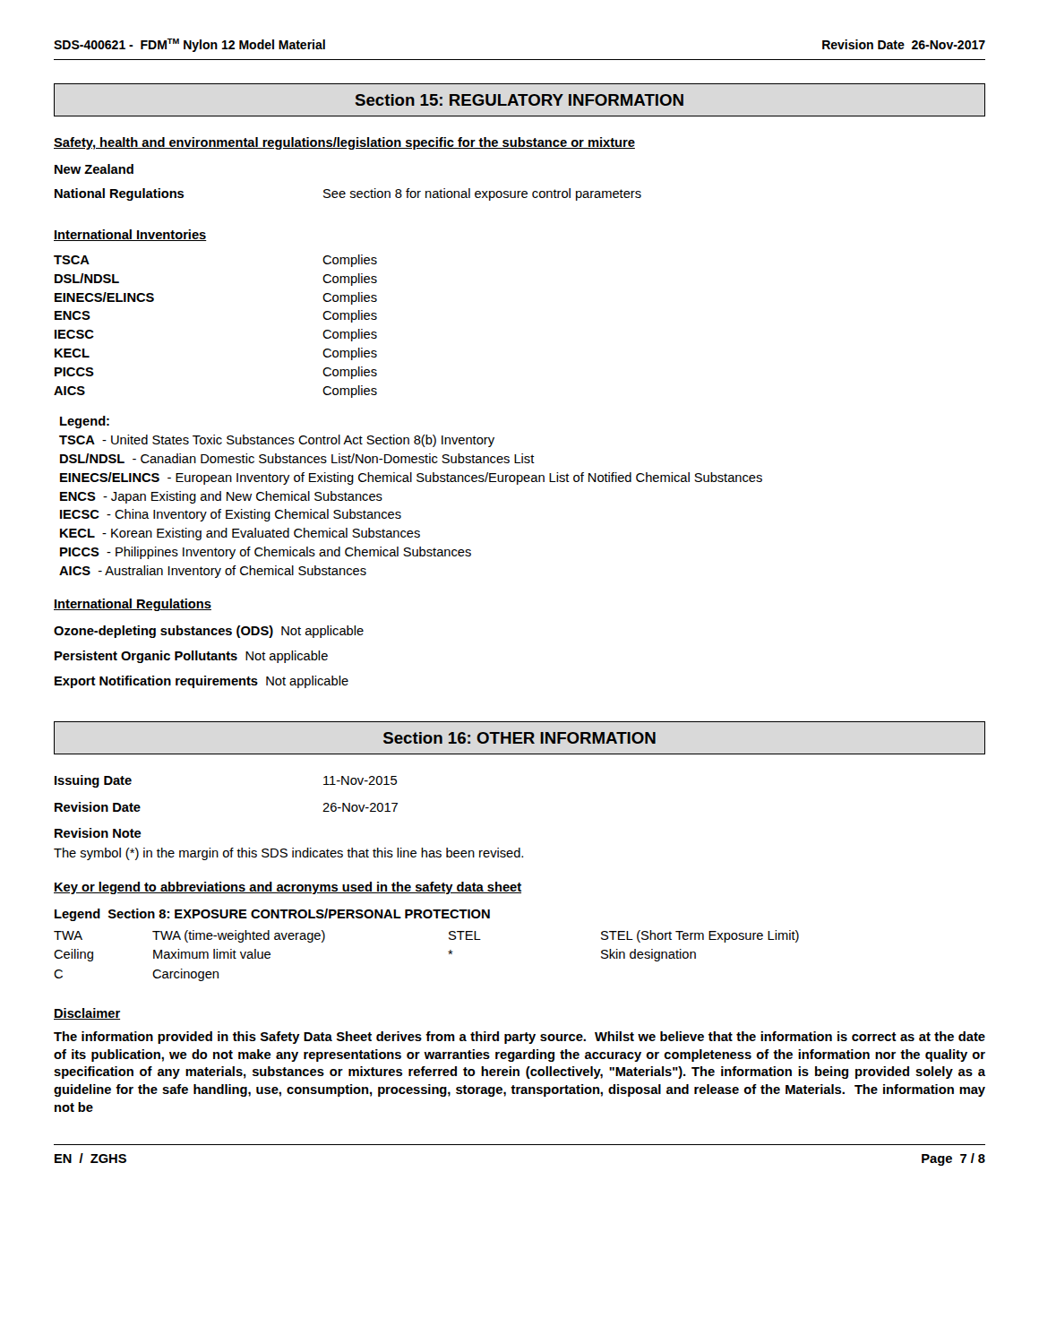SDS-400621 - FDMTM Nylon 12 Model Material
Revision Date 26-Nov-2017
Section 15: REGULATORY INFORMATION
Safety, health and environmental regulations/legislation specific for the substance or mixture
New Zealand
National Regulations
See section 8 for national exposure control parameters
International Inventories
| TSCA | Complies |
| DSL/NDSL | Complies |
| EINECS/ELINCS | Complies |
| ENCS | Complies |
| IECSC | Complies |
| KECL | Complies |
| PICCS | Complies |
| AICS | Complies |
Legend:
TSCA - United States Toxic Substances Control Act Section 8(b) Inventory
DSL/NDSL - Canadian Domestic Substances List/Non-Domestic Substances List
EINECS/ELINCS - European Inventory of Existing Chemical Substances/European List of Notified Chemical Substances
ENCS - Japan Existing and New Chemical Substances
IECSC - China Inventory of Existing Chemical Substances
KECL - Korean Existing and Evaluated Chemical Substances
PICCS - Philippines Inventory of Chemicals and Chemical Substances
AICS - Australian Inventory of Chemical Substances
International Regulations
Ozone-depleting substances (ODS) Not applicable
Persistent Organic Pollutants Not applicable
Export Notification requirements Not applicable
Section 16: OTHER INFORMATION
Issuing Date
11-Nov-2015
Revision Date
26-Nov-2017
Revision Note
The symbol (*) in the margin of this SDS indicates that this line has been revised.
Key or legend to abbreviations and acronyms used in the safety data sheet
Legend Section 8: EXPOSURE CONTROLS/PERSONAL PROTECTION
| TWA | TWA (time-weighted average) | STEL | STEL (Short Term Exposure Limit) |
| Ceiling | Maximum limit value | * | Skin designation |
| C | Carcinogen | | |
Disclaimer
The information provided in this Safety Data Sheet derives from a third party source. Whilst we believe that the information is correct as at the date of its publication, we do not make any representations or warranties regarding the accuracy or completeness of the information nor the quality or specification of any materials, substances or mixtures referred to herein (collectively, "Materials"). The information is being provided solely as a guideline for the safe handling, use, consumption, processing, storage, transportation, disposal and release of the Materials. The information may not be
EN / ZGHS
Page 7 / 8